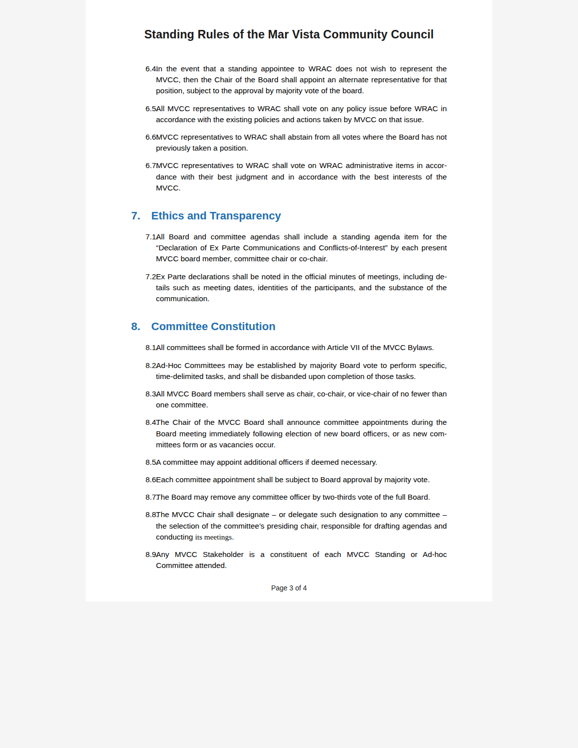Standing Rules of the Mar Vista Community Council
6.4. In the event that a standing appointee to WRAC does not wish to represent the MVCC, then the Chair of the Board shall appoint an alternate representative for that position, subject to the approval by majority vote of the board.
6.5. All MVCC representatives to WRAC shall vote on any policy issue before WRAC in accordance with the existing policies and actions taken by MVCC on that issue.
6.6. MVCC representatives to WRAC shall abstain from all votes where the Board has not previously taken a position.
6.7. MVCC representatives to WRAC shall vote on WRAC administrative items in accordance with their best judgment and in accordance with the best interests of the MVCC.
7. Ethics and Transparency
7.1. All Board and committee agendas shall include a standing agenda item for the “Declaration of Ex Parte Communications and Conflicts-of-Interest” by each present MVCC board member, committee chair or co-chair.
7.2. Ex Parte declarations shall be noted in the official minutes of meetings, including details such as meeting dates, identities of the participants, and the substance of the communication.
8. Committee Constitution
8.1. All committees shall be formed in accordance with Article VII of the MVCC Bylaws.
8.2. Ad-Hoc Committees may be established by majority Board vote to perform specific, time-delimited tasks, and shall be disbanded upon completion of those tasks.
8.3. All MVCC Board members shall serve as chair, co-chair, or vice-chair of no fewer than one committee.
8.4. The Chair of the MVCC Board shall announce committee appointments during the Board meeting immediately following election of new board officers, or as new committees form or as vacancies occur.
8.5. A committee may appoint additional officers if deemed necessary.
8.6. Each committee appointment shall be subject to Board approval by majority vote.
8.7. The Board may remove any committee officer by two-thirds vote of the full Board.
8.8. The MVCC Chair shall designate – or delegate such designation to any committee – the selection of the committee’s presiding chair, responsible for drafting agendas and conducting its meetings.
8.9. Any MVCC Stakeholder is a constituent of each MVCC Standing or Ad-hoc Committee attended.
Page 3 of 4